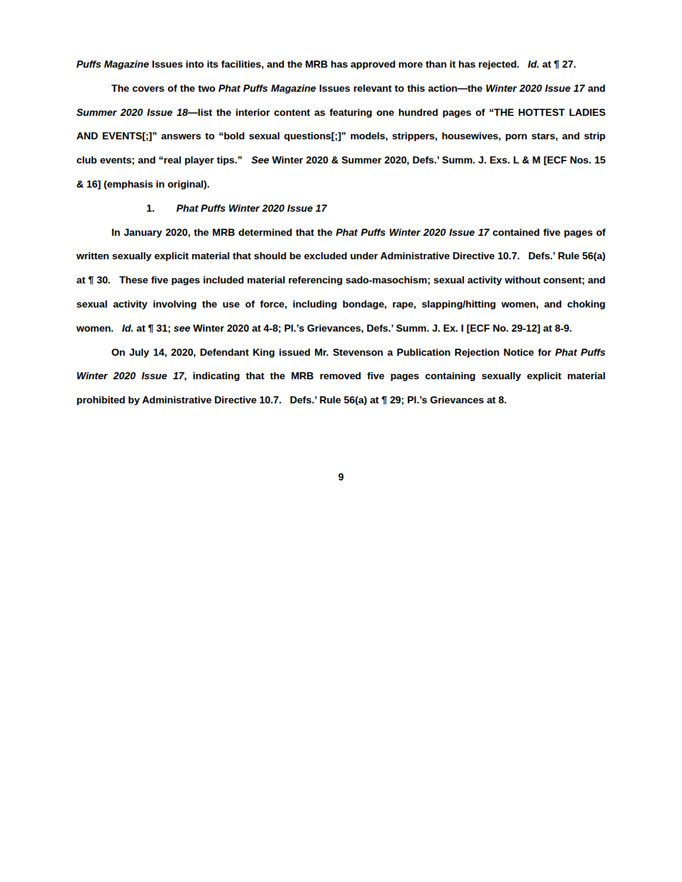Puffs Magazine Issues into its facilities, and the MRB has approved more than it has rejected. Id. at ¶ 27.
The covers of the two Phat Puffs Magazine Issues relevant to this action—the Winter 2020 Issue 17 and Summer 2020 Issue 18—list the interior content as featuring one hundred pages of “THE HOTTEST LADIES AND EVENTS[;]” answers to “bold sexual questions[;]” models, strippers, housewives, porn stars, and strip club events; and “real player tips.” See Winter 2020 & Summer 2020, Defs.’ Summ. J. Exs. L & M [ECF Nos. 15 & 16] (emphasis in original).
1. Phat Puffs Winter 2020 Issue 17
In January 2020, the MRB determined that the Phat Puffs Winter 2020 Issue 17 contained five pages of written sexually explicit material that should be excluded under Administrative Directive 10.7. Defs.’ Rule 56(a) at ¶ 30. These five pages included material referencing sado-masochism; sexual activity without consent; and sexual activity involving the use of force, including bondage, rape, slapping/hitting women, and choking women. Id. at ¶ 31; see Winter 2020 at 4-8; Pl.’s Grievances, Defs.’ Summ. J. Ex. I [ECF No. 29-12] at 8-9.
On July 14, 2020, Defendant King issued Mr. Stevenson a Publication Rejection Notice for Phat Puffs Winter 2020 Issue 17, indicating that the MRB removed five pages containing sexually explicit material prohibited by Administrative Directive 10.7. Defs.’ Rule 56(a) at ¶ 29; Pl.’s Grievances at 8.
9